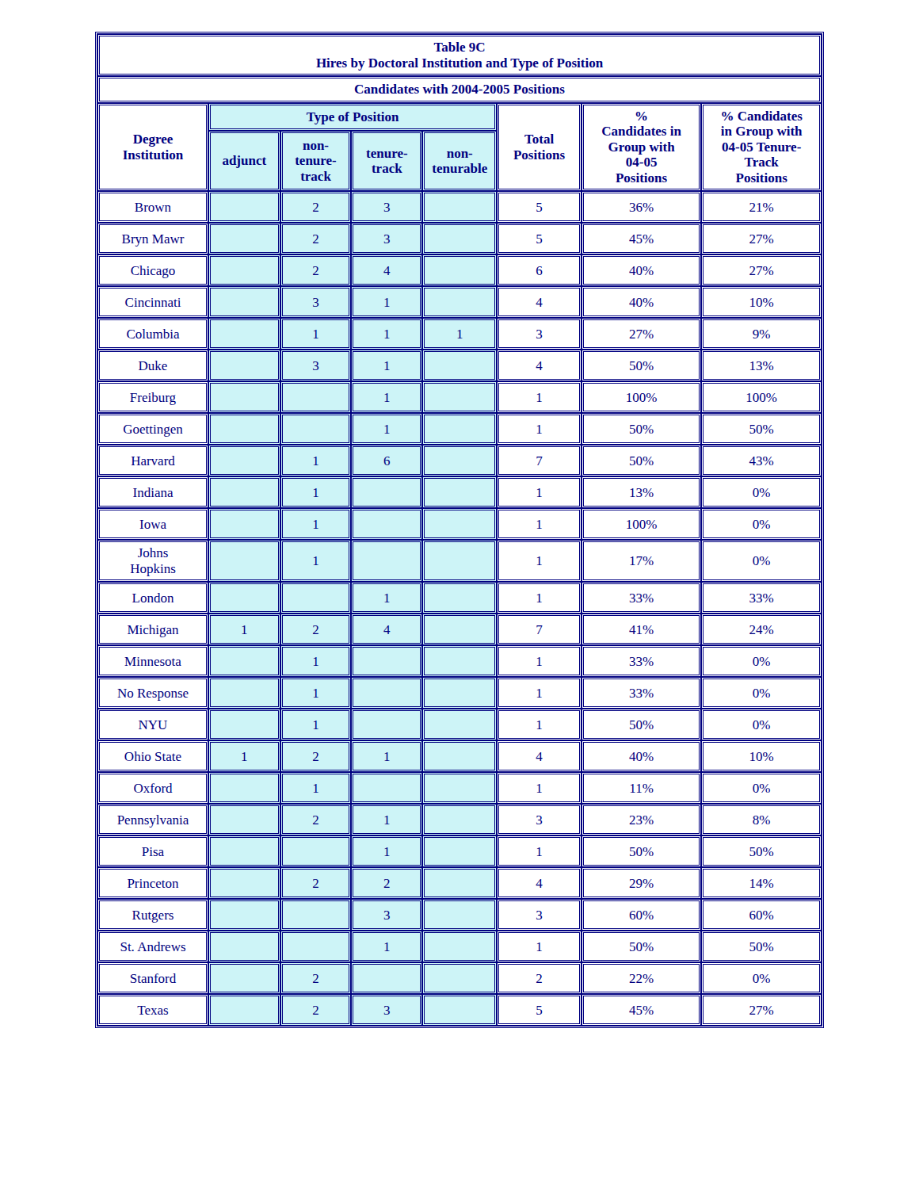| Table 9C Hires by Doctoral Institution and Type of Position |
| Candidates with 2004-2005 Positions |
| Degree Institution | Type of Position | Total Positions | % Candidates in Group with 04-05 Positions | % Candidates in Group with 04-05 Tenure- Track Positions |
| adjunct | non- tenure- track | tenure- track | non- tenurable |
| Brown | | 2 | 3 | | 5 | 36% | 21% |
| Bryn Mawr | | 2 | 3 | | 5 | 45% | 27% |
| Chicago | | 2 | 4 | | 6 | 40% | 27% |
| Cincinnati | | 3 | 1 | | 4 | 40% | 10% |
| Columbia | | 1 | 1 | 1 | 3 | 27% | 9% |
| Duke | | 3 | 1 | | 4 | 50% | 13% |
| Freiburg | | | 1 | | 1 | 100% | 100% |
| Goettingen | | | 1 | | 1 | 50% | 50% |
| Harvard | | 1 | 6 | | 7 | 50% | 43% |
| Indiana | | 1 | | | 1 | 13% | 0% |
| Iowa | | 1 | | | 1 | 100% | 0% |
| Johns Hopkins | | 1 | | | 1 | 17% | 0% |
| London | | | 1 | | 1 | 33% | 33% |
| Michigan | 1 | 2 | 4 | | 7 | 41% | 24% |
| Minnesota | | 1 | | | 1 | 33% | 0% |
| No Response | | 1 | | | 1 | 33% | 0% |
| NYU | | 1 | | | 1 | 50% | 0% |
| Ohio State | 1 | 2 | 1 | | 4 | 40% | 10% |
| Oxford | | 1 | | | 1 | 11% | 0% |
| Pennsylvania | | 2 | 1 | | 3 | 23% | 8% |
| Pisa | | | 1 | | 1 | 50% | 50% |
| Princeton | | 2 | 2 | | 4 | 29% | 14% |
| Rutgers | | | 3 | | 3 | 60% | 60% |
| St. Andrews | | | 1 | | 1 | 50% | 50% |
| Stanford | | 2 | | | 2 | 22% | 0% |
| Texas | | 2 | 3 | | 5 | 45% | 27% |